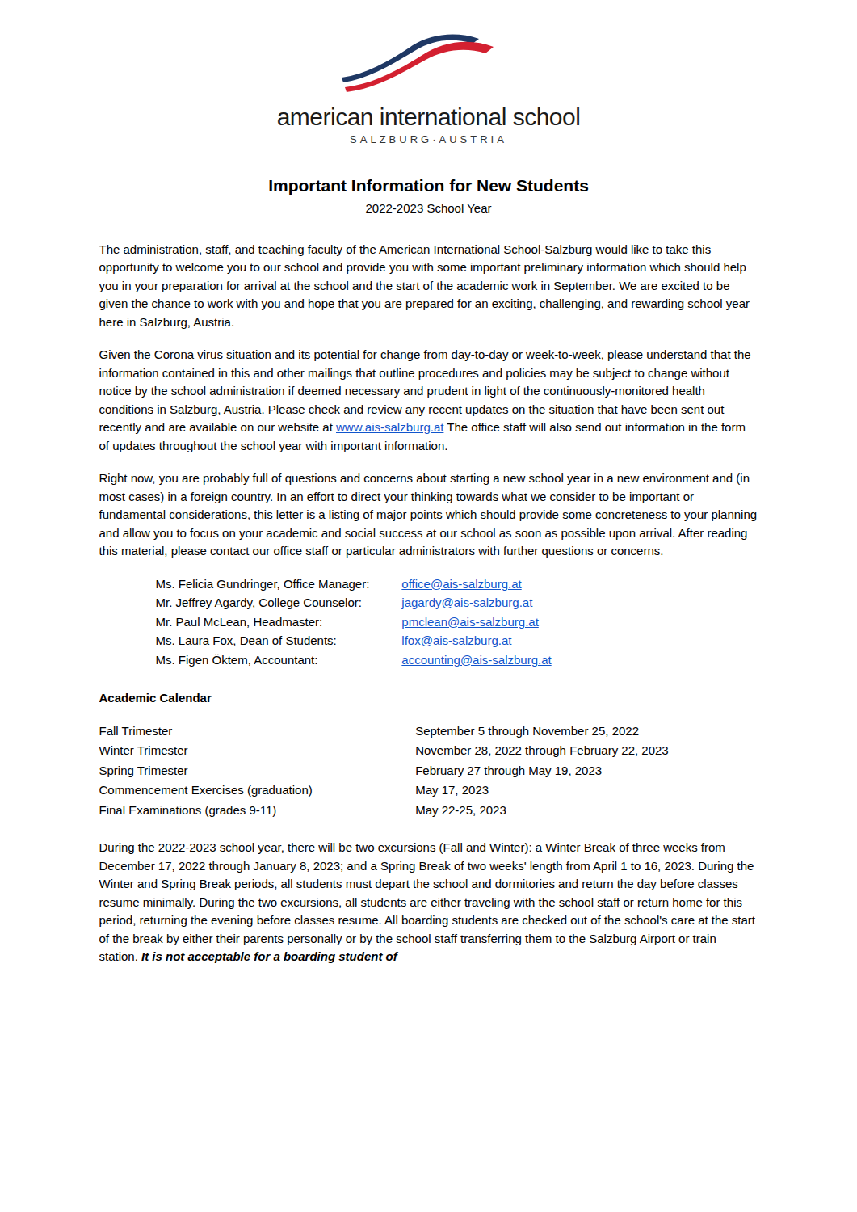american international school
SALZBURG·AUSTRIA
Important Information for New Students
2022-2023 School Year
The administration, staff, and teaching faculty of the American International School-Salzburg would like to take this opportunity to welcome you to our school and provide you with some important preliminary information which should help you in your preparation for arrival at the school and the start of the academic work in September. We are excited to be given the chance to work with you and hope that you are prepared for an exciting, challenging, and rewarding school year here in Salzburg, Austria.
Given the Corona virus situation and its potential for change from day-to-day or week-to-week, please understand that the information contained in this and other mailings that outline procedures and policies may be subject to change without notice by the school administration if deemed necessary and prudent in light of the continuously-monitored health conditions in Salzburg, Austria. Please check and review any recent updates on the situation that have been sent out recently and are available on our website at www.ais-salzburg.at The office staff will also send out information in the form of updates throughout the school year with important information.
Right now, you are probably full of questions and concerns about starting a new school year in a new environment and (in most cases) in a foreign country. In an effort to direct your thinking towards what we consider to be important or fundamental considerations, this letter is a listing of major points which should provide some concreteness to your planning and allow you to focus on your academic and social success at our school as soon as possible upon arrival. After reading this material, please contact our office staff or particular administrators with further questions or concerns.
| Ms. Felicia Gundringer, Office Manager: | office@ais-salzburg.at |
| Mr. Jeffrey Agardy, College Counselor: | jagardy@ais-salzburg.at |
| Mr. Paul McLean, Headmaster: | pmclean@ais-salzburg.at |
| Ms. Laura Fox, Dean of Students: | lfox@ais-salzburg.at |
| Ms. Figen Öktem, Accountant: | accounting@ais-salzburg.at |
Academic Calendar
| Fall Trimester | September 5 through November 25, 2022 |
| Winter Trimester | November 28, 2022 through February 22, 2023 |
| Spring Trimester | February 27 through May 19, 2023 |
| Commencement Exercises (graduation) | May 17, 2023 |
| Final Examinations (grades 9-11) | May 22-25, 2023 |
During the 2022-2023 school year, there will be two excursions (Fall and Winter): a Winter Break of three weeks from December 17, 2022 through January 8, 2023; and a Spring Break of two weeks' length from April 1 to 16, 2023. During the Winter and Spring Break periods, all students must depart the school and dormitories and return the day before classes resume minimally. During the two excursions, all students are either traveling with the school staff or return home for this period, returning the evening before classes resume. All boarding students are checked out of the school's care at the start of the break by either their parents personally or by the school staff transferring them to the Salzburg Airport or train station. It is not acceptable for a boarding student of